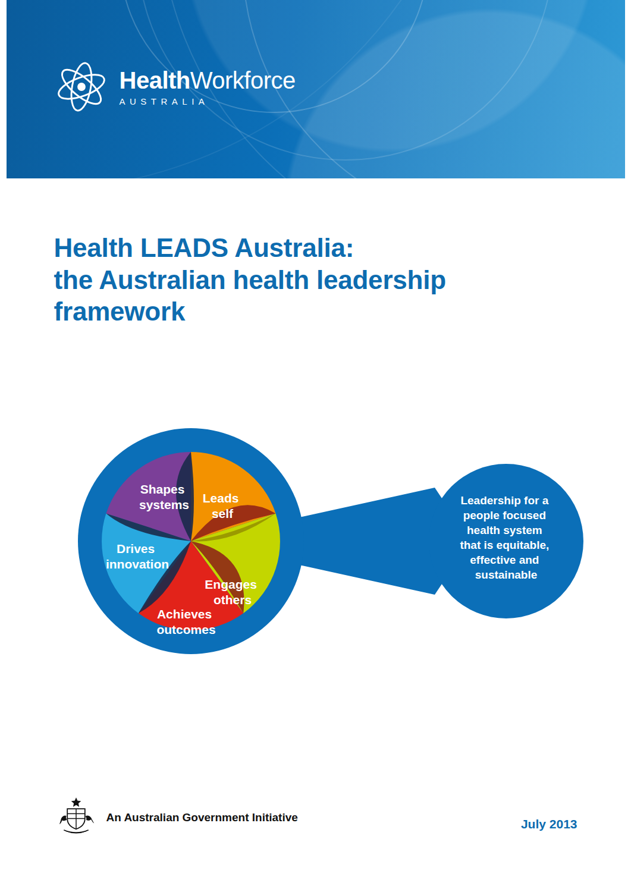HealthWorkforce
AUSTRALIA
Health LEADS Australia:
the Australian health leadership
framework
Leads self Engages others Achieves outcomes Drives innovation Shapes systems Leadership for a people focused health system that is equitable, effective and sustainable
An Australian Government Initiative
July 2013